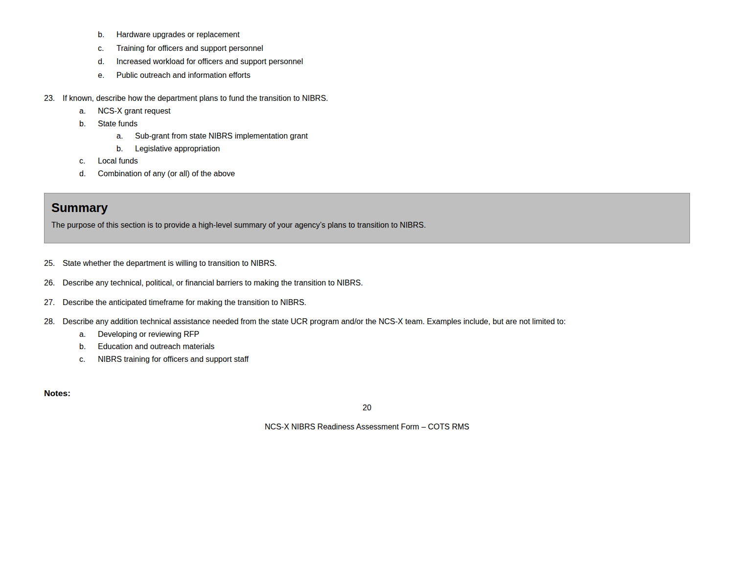b. Hardware upgrades or replacement
c. Training for officers and support personnel
d. Increased workload for officers and support personnel
e. Public outreach and information efforts
23. If known, describe how the department plans to fund the transition to NIBRS.
a. NCS-X grant request
b. State funds
a. Sub-grant from state NIBRS implementation grant
b. Legislative appropriation
c. Local funds
d. Combination of any (or all) of the above
Summary
The purpose of this section is to provide a high-level summary of your agency’s plans to transition to NIBRS.
25. State whether the department is willing to transition to NIBRS.
26. Describe any technical, political, or financial barriers to making the transition to NIBRS.
27. Describe the anticipated timeframe for making the transition to NIBRS.
28. Describe any addition technical assistance needed from the state UCR program and/or the NCS-X team. Examples include, but are not limited to:
a. Developing or reviewing RFP
b. Education and outreach materials
c. NIBRS training for officers and support staff
Notes:
20
NCS-X NIBRS Readiness Assessment Form – COTS RMS